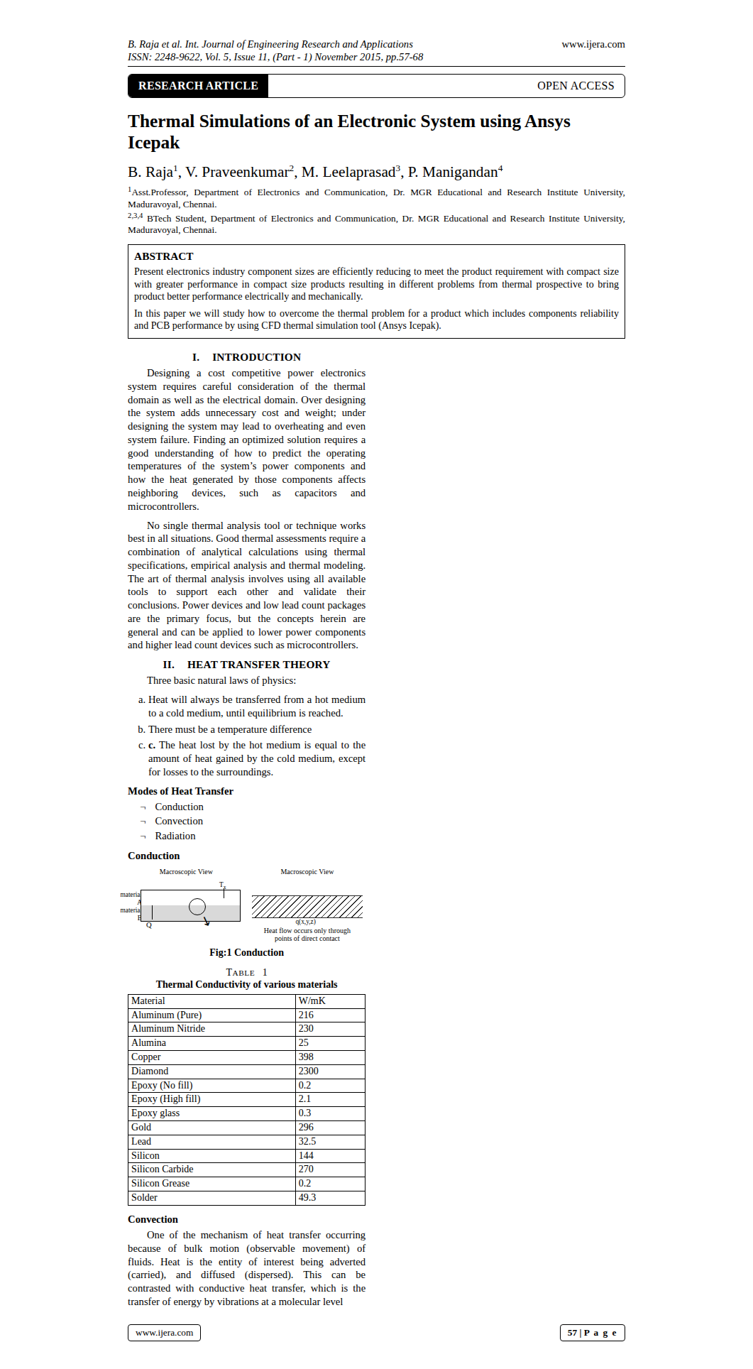B. Raja et al. Int. Journal of Engineering Research and Applications
ISSN: 2248-9622, Vol. 5, Issue 11, (Part - 1) November 2015, pp.57-68
www.ijera.com
RESEARCH ARTICLE
OPEN ACCESS
Thermal Simulations of an Electronic System using Ansys Icepak
B. Raja1, V. Praveenkumar2, M. Leelaprasad3, P. Manigandan4
1Asst.Professor, Department of Electronics and Communication, Dr. MGR Educational and Research Institute University, Maduravoyal, Chennai.
2,3,4 BTech Student, Department of Electronics and Communication, Dr. MGR Educational and Research Institute University, Maduravoyal, Chennai.
ABSTRACT
Present electronics industry component sizes are efficiently reducing to meet the product requirement with compact size with greater performance in compact size products resulting in different problems from thermal prospective to bring product better performance electrically and mechanically.
In this paper we will study how to overcome the thermal problem for a product which includes components reliability and PCB performance by using CFD thermal simulation tool (Ansys Icepak).
I. INTRODUCTION
Designing a cost competitive power electronics system requires careful consideration of the thermal domain as well as the electrical domain. Over designing the system adds unnecessary cost and weight; under designing the system may lead to overheating and even system failure. Finding an optimized solution requires a good understanding of how to predict the operating temperatures of the system’s power components and how the heat generated by those components affects neighboring devices, such as capacitors and microcontrollers.
No single thermal analysis tool or technique works best in all situations. Good thermal assessments require a combination of analytical calculations using thermal specifications, empirical analysis and thermal modeling. The art of thermal analysis involves using all available tools to support each other and validate their conclusions. Power devices and low lead count packages are the primary focus, but the concepts herein are general and can be applied to lower power components and higher lead count devices such as microcontrollers.
II. HEAT TRANSFER THEORY
Three basic natural laws of physics:
Heat will always be transferred from a hot medium to a cold medium, until equilibrium is reached.
There must be a temperature difference
c. The heat lost by the hot medium is equal to the amount of heat gained by the cold medium, except for losses to the surroundings.
Modes of Heat Transfer
Conduction
Convection
Radiation
Conduction
Macroscopic View
material A
material B
Tx
Q
↘
Macroscopic View
q(x,y,z)
Heat flow occurs only through
points of direct contact
Fig:1 Conduction
TABLE 1
Thermal Conductivity of various materials
| Material | W/mK |
| Aluminum (Pure) | 216 |
| Aluminum Nitride | 230 |
| Alumina | 25 |
| Copper | 398 |
| Diamond | 2300 |
| Epoxy (No fill) | 0.2 |
| Epoxy (High fill) | 2.1 |
| Epoxy glass | 0.3 |
| Gold | 296 |
| Lead | 32.5 |
| Silicon | 144 |
| Silicon Carbide | 270 |
| Silicon Grease | 0.2 |
| Solder | 49.3 |
Convection
One of the mechanism of heat transfer occurring because of bulk motion (observable movement) of fluids. Heat is the entity of interest being adverted (carried), and diffused (dispersed). This can be contrasted with conductive heat transfer, which is the transfer of energy by vibrations at a molecular level
www.ijera.com
57 | P a g e